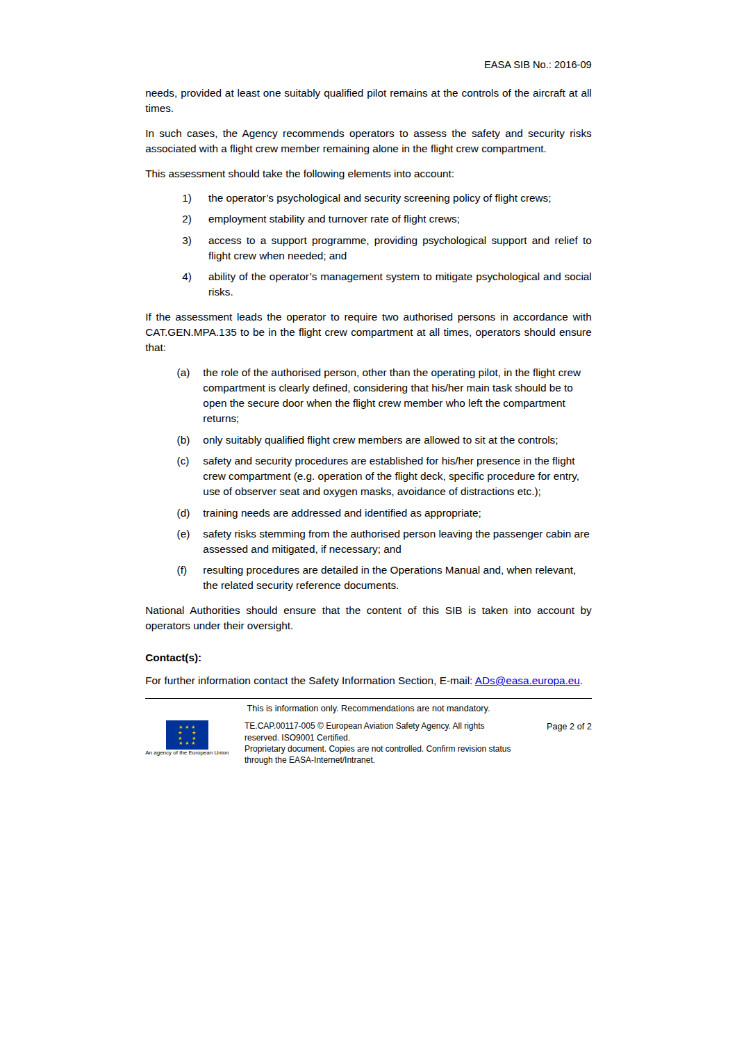EASA SIB No.: 2016-09
needs, provided at least one suitably qualified pilot remains at the controls of the aircraft at all times.
In such cases, the Agency recommends operators to assess the safety and security risks associated with a flight crew member remaining alone in the flight crew compartment.
This assessment should take the following elements into account:
1) the operator’s psychological and security screening policy of flight crews;
2) employment stability and turnover rate of flight crews;
3) access to a support programme, providing psychological support and relief to flight crew when needed; and
4) ability of the operator’s management system to mitigate psychological and social risks.
If the assessment leads the operator to require two authorised persons in accordance with CAT.GEN.MPA.135 to be in the flight crew compartment at all times, operators should ensure that:
(a) the role of the authorised person, other than the operating pilot, in the flight crew compartment is clearly defined, considering that his/her main task should be to open the secure door when the flight crew member who left the compartment returns;
(b) only suitably qualified flight crew members are allowed to sit at the controls;
(c) safety and security procedures are established for his/her presence in the flight crew compartment (e.g. operation of the flight deck, specific procedure for entry, use of observer seat and oxygen masks, avoidance of distractions etc.);
(d) training needs are addressed and identified as appropriate;
(e) safety risks stemming from the authorised person leaving the passenger cabin are assessed and mitigated, if necessary; and
(f) resulting procedures are detailed in the Operations Manual and, when relevant, the related security reference documents.
National Authorities should ensure that the content of this SIB is taken into account by operators under their oversight.
Contact(s):
For further information contact the Safety Information Section, E-mail: ADs@easa.europa.eu.
This is information only. Recommendations are not mandatory.
★ ★ ★ ★ ★ ★ ★ ★ ★ ★
An agency of the European Union
TE.CAP.00117-005 © European Aviation Safety Agency. All rights reserved. ISO9001 Certified.
Proprietary document. Copies are not controlled. Confirm revision status through the EASA-Internet/Intranet.
Page 2 of 2